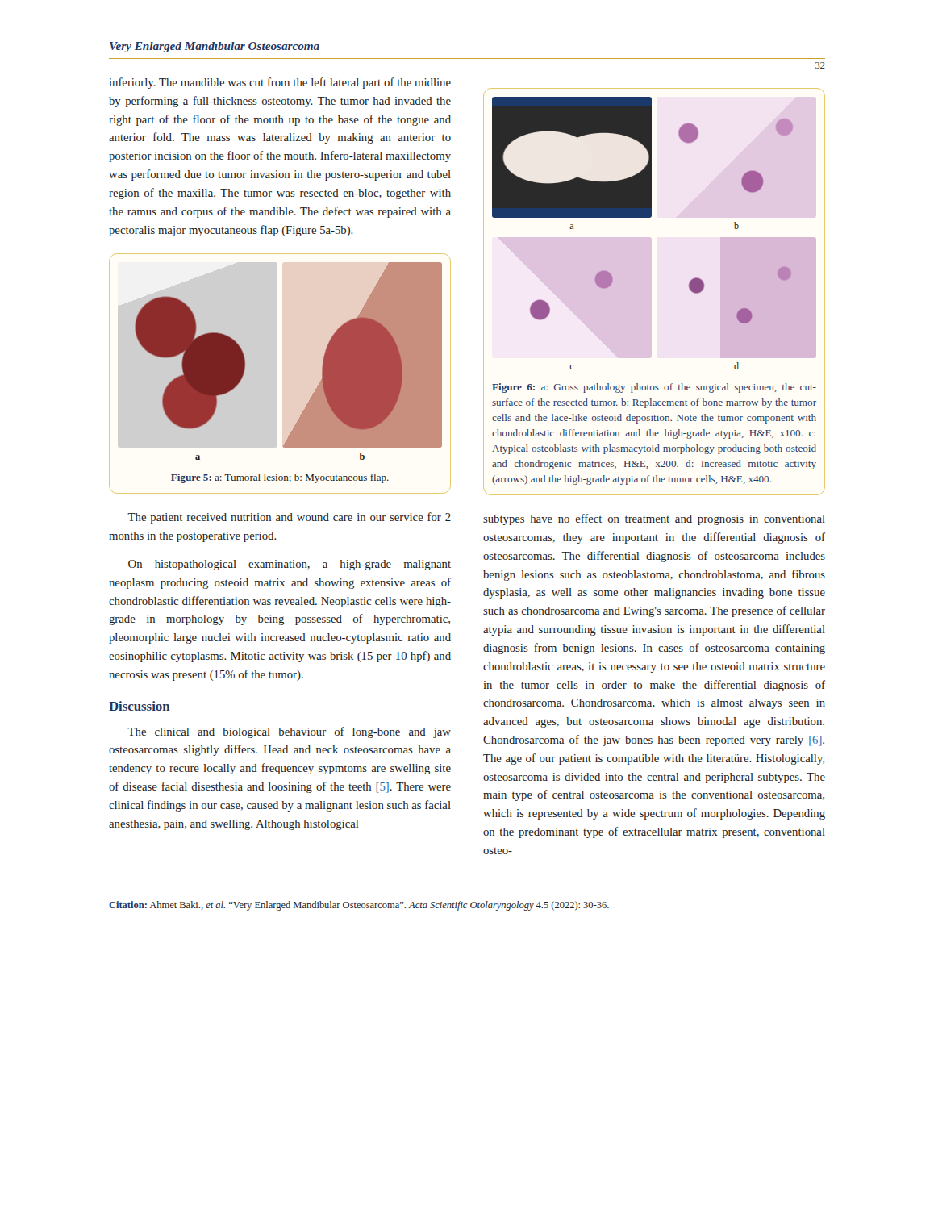Very Enlarged Mandıbular Osteosarcoma
32
inferiorly. The mandible was cut from the left lateral part of the midline by performing a full-thickness osteotomy. The tumor had invaded the right part of the floor of the mouth up to the base of the tongue and anterior fold. The mass was lateralized by making an anterior to posterior incision on the floor of the mouth. Infero-lateral maxillectomy was performed due to tumor invasion in the postero-superior and tubel region of the maxilla. The tumor was resected en-bloc, together with the ramus and corpus of the mandible. The defect was repaired with a pectoralis major myocutaneous flap (Figure 5a-5b).
a
b
Figure 5: a: Tumoral lesion; b: Myocutaneous flap.
The patient received nutrition and wound care in our service for 2 months in the postoperative period.
On histopathological examination, a high-grade malignant neoplasm producing osteoid matrix and showing extensive areas of chondroblastic differentiation was revealed. Neoplastic cells were high-grade in morphology by being possessed of hyperchromatic, pleomorphic large nuclei with increased nucleo-cytoplasmic ratio and eosinophilic cytoplasms. Mitotic activity was brisk (15 per 10 hpf) and necrosis was present (15% of the tumor).
Discussion
The clinical and biological behaviour of long-bone and jaw osteosarcomas slightly differs. Head and neck osteosarcomas have a tendency to recure locally and frequencey sypmtoms are swelling site of disease facial disesthesia and loosining of the teeth [5]. There were clinical findings in our case, caused by a malignant lesion such as facial anesthesia, pain, and swelling. Although histological
a
b
c
d
Figure 6: a: Gross pathology photos of the surgical specimen, the cut-surface of the resected tumor. b: Replacement of bone marrow by the tumor cells and the lace-like osteoid deposition. Note the tumor component with chondroblastic differentiation and the high-grade atypia, H&E, x100. c: Atypical osteoblasts with plasmacytoid morphology producing both osteoid and chondrogenic matrices, H&E, x200. d: Increased mitotic activity (arrows) and the high-grade atypia of the tumor cells, H&E, x400.
subtypes have no effect on treatment and prognosis in conventional osteosarcomas, they are important in the differential diagnosis of osteosarcomas. The differential diagnosis of osteosarcoma includes benign lesions such as osteoblastoma, chondroblastoma, and fibrous dysplasia, as well as some other malignancies invading bone tissue such as chondrosarcoma and Ewing's sarcoma. The presence of cellular atypia and surrounding tissue invasion is important in the differential diagnosis from benign lesions. In cases of osteosarcoma containing chondroblastic areas, it is necessary to see the osteoid matrix structure in the tumor cells in order to make the differential diagnosis of chondrosarcoma. Chondrosarcoma, which is almost always seen in advanced ages, but osteosarcoma shows bimodal age distribution. Chondrosarcoma of the jaw bones has been reported very rarely [6]. The age of our patient is compatible with the literatüre. Histologically, osteosarcoma is divided into the central and peripheral subtypes. The main type of central osteosarcoma is the conventional osteosarcoma, which is represented by a wide spectrum of morphologies. Depending on the predominant type of extracellular matrix present, conventional osteo-
Citation: Ahmet Baki., et al. “Very Enlarged Mandibular Osteosarcoma”. Acta Scientific Otolaryngology 4.5 (2022): 30-36.